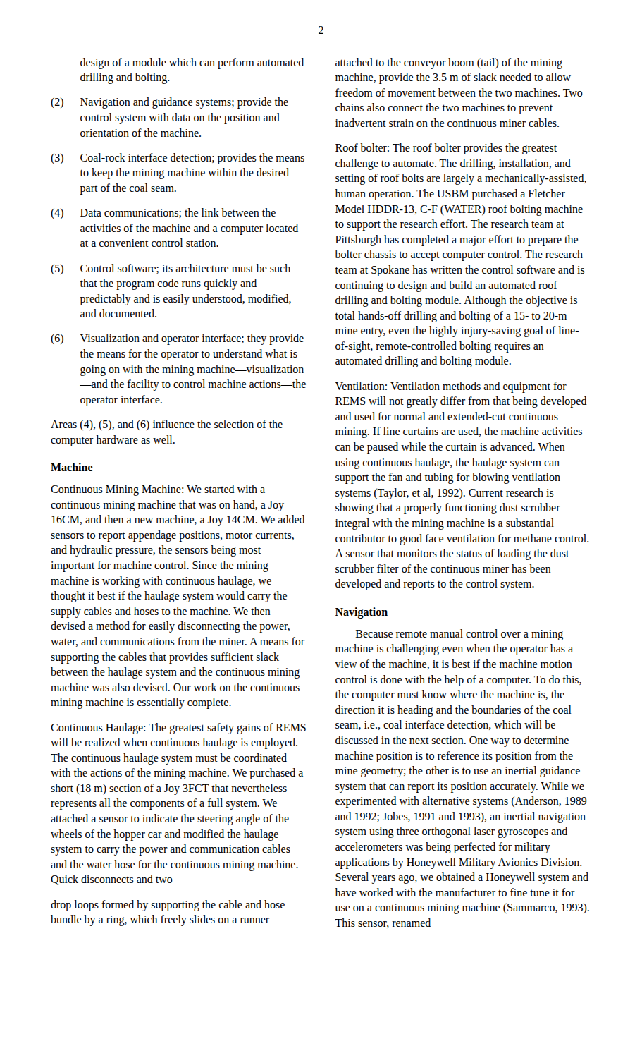2
design of a module which can perform automated drilling and bolting.
(2) Navigation and guidance systems; provide the control system with data on the position and orientation of the machine.
(3) Coal-rock interface detection; provides the means to keep the mining machine within the desired part of the coal seam.
(4) Data communications; the link between the activities of the machine and a computer located at a convenient control station.
(5) Control software; its architecture must be such that the program code runs quickly and predictably and is easily understood, modified, and documented.
(6) Visualization and operator interface; they provide the means for the operator to understand what is going on with the mining machine—visualization—and the facility to control machine actions—the operator interface.
Areas (4), (5), and (6) influence the selection of the computer hardware as well.
Machine
Continuous Mining Machine: We started with a continuous mining machine that was on hand, a Joy 16CM, and then a new machine, a Joy 14CM. We added sensors to report appendage positions, motor currents, and hydraulic pressure, the sensors being most important for machine control. Since the mining machine is working with continuous haulage, we thought it best if the haulage system would carry the supply cables and hoses to the machine. We then devised a method for easily disconnecting the power, water, and communications from the miner. A means for supporting the cables that provides sufficient slack between the haulage system and the continuous mining machine was also devised. Our work on the continuous mining machine is essentially complete.
Continuous Haulage: The greatest safety gains of REMS will be realized when continuous haulage is employed. The continuous haulage system must be coordinated with the actions of the mining machine. We purchased a short (18 m) section of a Joy 3FCT that nevertheless represents all the components of a full system. We attached a sensor to indicate the steering angle of the wheels of the hopper car and modified the haulage system to carry the power and communication cables and the water hose for the continuous mining machine. Quick disconnects and two
drop loops formed by supporting the cable and hose bundle by a ring, which freely slides on a runner attached to the conveyor boom (tail) of the mining machine, provide the 3.5 m of slack needed to allow freedom of movement between the two machines. Two chains also connect the two machines to prevent inadvertent strain on the continuous miner cables.
Roof bolter: The roof bolter provides the greatest challenge to automate. The drilling, installation, and setting of roof bolts are largely a mechanically-assisted, human operation. The USBM purchased a Fletcher Model HDDR-13, C-F (WATER) roof bolting machine to support the research effort. The research team at Pittsburgh has completed a major effort to prepare the bolter chassis to accept computer control. The research team at Spokane has written the control software and is continuing to design and build an automated roof drilling and bolting module. Although the objective is total hands-off drilling and bolting of a 15- to 20-m mine entry, even the highly injury-saving goal of line-of-sight, remote-controlled bolting requires an automated drilling and bolting module.
Ventilation: Ventilation methods and equipment for REMS will not greatly differ from that being developed and used for normal and extended-cut continuous mining. If line curtains are used, the machine activities can be paused while the curtain is advanced. When using continuous haulage, the haulage system can support the fan and tubing for blowing ventilation systems (Taylor, et al, 1992). Current research is showing that a properly functioning dust scrubber integral with the mining machine is a substantial contributor to good face ventilation for methane control. A sensor that monitors the status of loading the dust scrubber filter of the continuous miner has been developed and reports to the control system.
Navigation
Because remote manual control over a mining machine is challenging even when the operator has a view of the machine, it is best if the machine motion control is done with the help of a computer. To do this, the computer must know where the machine is, the direction it is heading and the boundaries of the coal seam, i.e., coal interface detection, which will be discussed in the next section. One way to determine machine position is to reference its position from the mine geometry; the other is to use an inertial guidance system that can report its position accurately. While we experimented with alternative systems (Anderson, 1989 and 1992; Jobes, 1991 and 1993), an inertial navigation system using three orthogonal laser gyroscopes and accelerometers was being perfected for military applications by Honeywell Military Avionics Division. Several years ago, we obtained a Honeywell system and have worked with the manufacturer to fine tune it for use on a continuous mining machine (Sammarco, 1993). This sensor, renamed